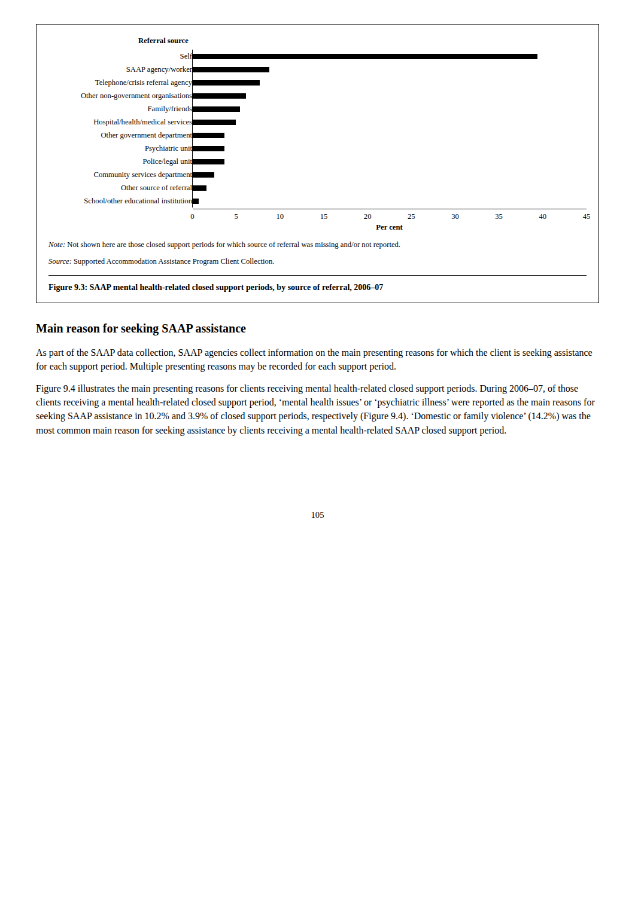Referral source
| Self | |
| SAAP agency/worker | |
| Telephone/crisis referral agency | |
| Other non-government organisations | |
| Family/friends | |
| Hospital/health/medical services | |
| Other government department | |
| Psychiatric unit | |
| Police/legal unit | |
| Community services department | |
| Other source of referral | |
| School/other educational institution | |
| | 0 5 10 15 20 25 30 35 40 45 |
Per cent
Note: Not shown here are those closed support periods for which source of referral was missing and/or not reported.
Source: Supported Accommodation Assistance Program Client Collection.
Figure 9.3: SAAP mental health-related closed support periods, by source of referral, 2006–07
Main reason for seeking SAAP assistance
As part of the SAAP data collection, SAAP agencies collect information on the main presenting reasons for which the client is seeking assistance for each support period. Multiple presenting reasons may be recorded for each support period.
Figure 9.4 illustrates the main presenting reasons for clients receiving mental health-related closed support periods. During 2006–07, of those clients receiving a mental health-related closed support period, ‘mental health issues’ or ‘psychiatric illness’ were reported as the main reasons for seeking SAAP assistance in 10.2% and 3.9% of closed support periods, respectively (Figure 9.4). ‘Domestic or family violence’ (14.2%) was the most common main reason for seeking assistance by clients receiving a mental health-related SAAP closed support period.
105